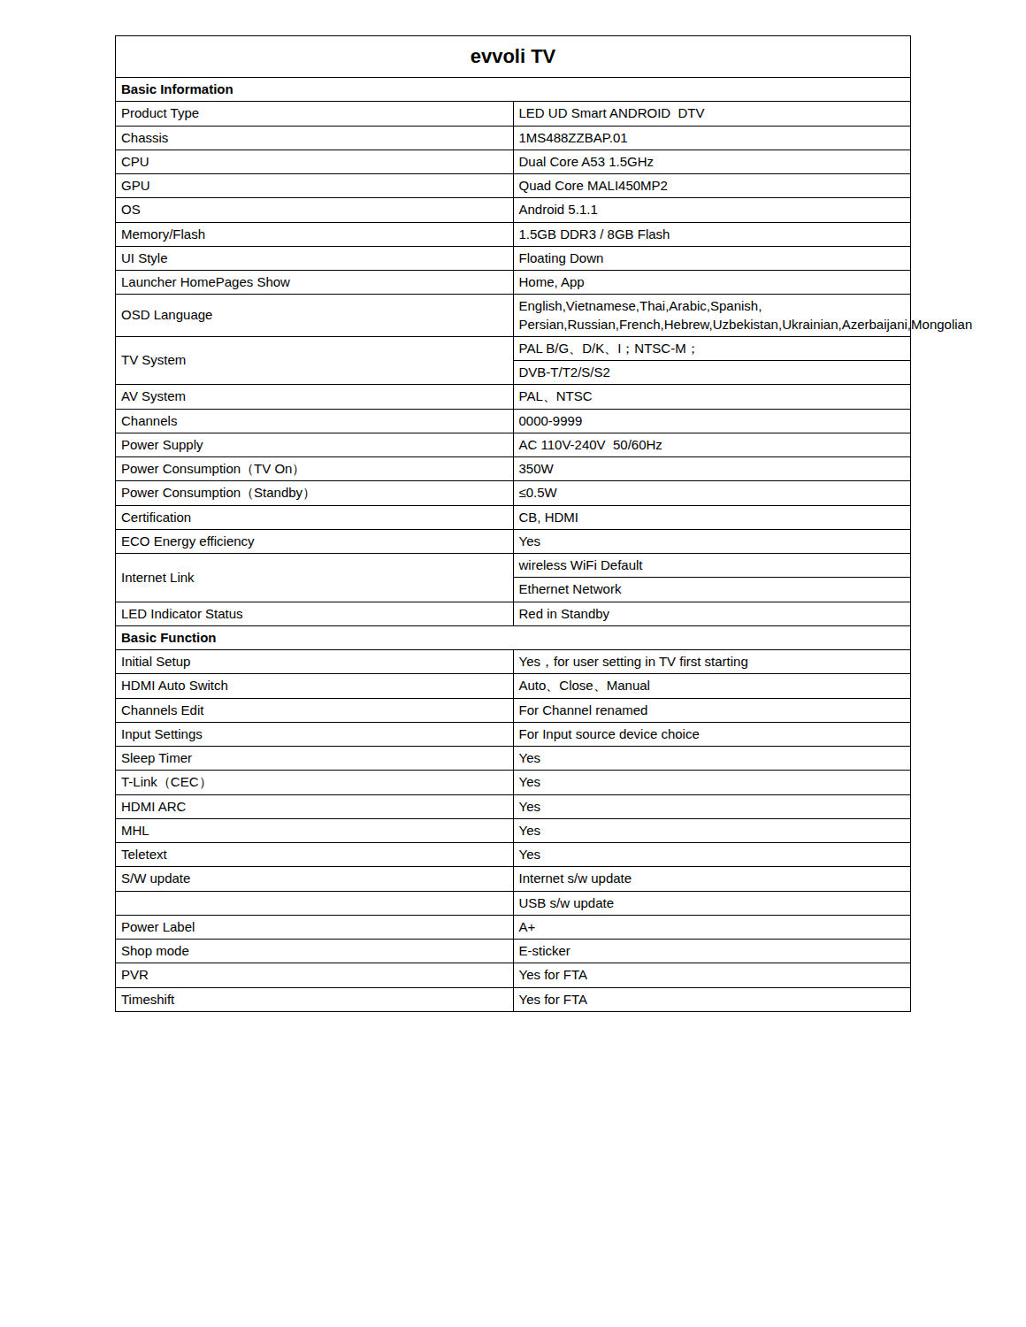evvoli TV
| Basic Information |
| Product Type | LED UD Smart ANDROID DTV |
| Chassis | 1MS488ZZBAP.01 |
| CPU | Dual Core A53 1.5GHz |
| GPU | Quad Core MALI450MP2 |
| OS | Android 5.1.1 |
| Memory/Flash | 1.5GB DDR3 / 8GB Flash |
| UI Style | Floating Down |
| Launcher HomePages Show | Home, App |
| OSD Language | English,Vietnamese,Thai,Arabic,Spanish, Persian,Russian,French,Hebrew,Uzbekistan,Ukrainian,Azerbaijani,Mongolian |
| TV System | PAL B/G、D/K、I；NTSC-M； |
| DVB-T/T2/S/S2 |
| AV System | PAL、NTSC |
| Channels | 0000-9999 |
| Power Supply | AC 110V-240V 50/60Hz |
| Power Consumption（TV On） | 350W |
| Power Consumption（Standby） | ≤0.5W |
| Certification | CB, HDMI |
| ECO Energy efficiency | Yes |
| Internet Link | wireless WiFi Default |
| Ethernet Network |
| LED Indicator Status | Red in Standby |
| Basic Function |
| Initial Setup | Yes，for user setting in TV first starting |
| HDMI Auto Switch | Auto、Close、Manual |
| Channels Edit | For Channel renamed |
| Input Settings | For Input source device choice |
| Sleep Timer | Yes |
| T-Link（CEC） | Yes |
| HDMI ARC | Yes |
| MHL | Yes |
| Teletext | Yes |
| S/W update | Internet s/w update |
| | USB s/w update |
| Power Label | A+ |
| Shop mode | E-sticker |
| PVR | Yes for FTA |
| Timeshift | Yes for FTA |